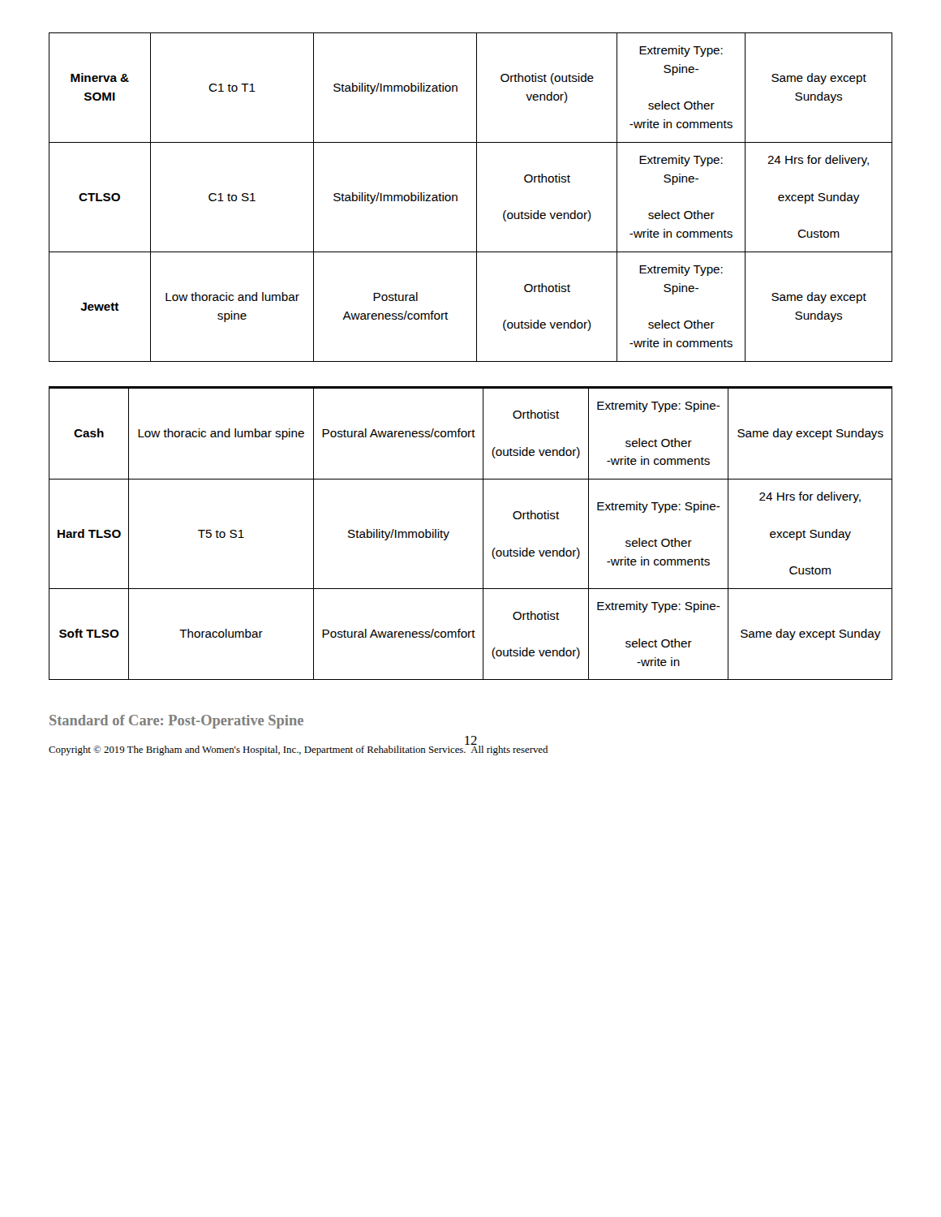| Minerva & SOMI | C1 to T1 | Stability/Immobilization | Orthotist (outside vendor) | Extremity Type: Spine- select Other -write in comments | Same day except Sundays |
| CTLSO | C1 to S1 | Stability/Immobilization | Orthotist (outside vendor) | Extremity Type: Spine- select Other -write in comments | 24 Hrs for delivery, except Sunday Custom |
| Jewett | Low thoracic and lumbar spine | Postural Awareness/comfort | Orthotist (outside vendor) | Extremity Type: Spine- select Other -write in comments | Same day except Sundays |
| Cash | Low thoracic and lumbar spine | Postural Awareness/comfort | Orthotist (outside vendor) | Extremity Type: Spine- select Other -write in comments | Same day except Sundays |
| Hard TLSO | T5 to S1 | Stability/Immobility | Orthotist (outside vendor) | Extremity Type: Spine- select Other -write in comments | 24 Hrs for delivery, except Sunday Custom |
| Soft TLSO | Thoracolumbar | Postural Awareness/comfort | Orthotist (outside vendor) | Extremity Type: Spine- select Other -write in | Same day except Sunday |
Standard of Care: Post-Operative Spine
12 Copyright © 2019 The Brigham and Women's Hospital, Inc., Department of Rehabilitation Services. All rights reserved